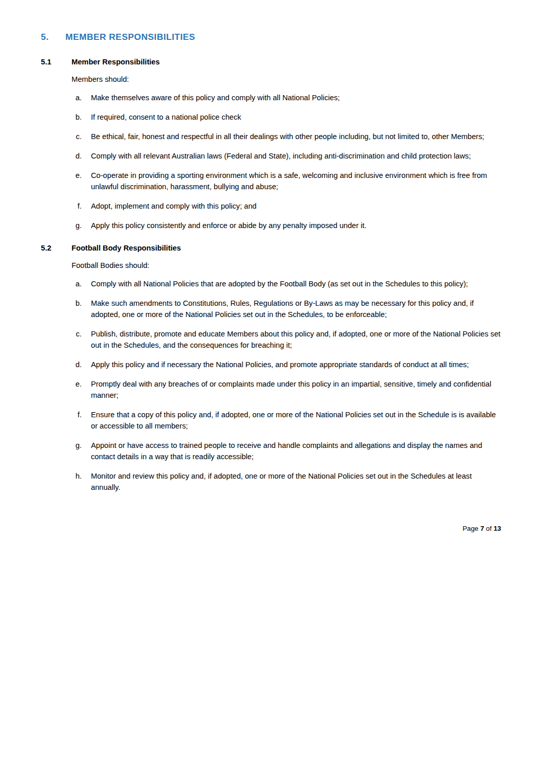5. MEMBER RESPONSIBILITIES
5.1 Member Responsibilities
Members should:
Make themselves aware of this policy and comply with all National Policies;
If required, consent to a national police check
Be ethical, fair, honest and respectful in all their dealings with other people including, but not limited to, other Members;
Comply with all relevant Australian laws (Federal and State), including anti-discrimination and child protection laws;
Co-operate in providing a sporting environment which is a safe, welcoming and inclusive environment which is free from unlawful discrimination, harassment, bullying and abuse;
Adopt, implement and comply with this policy; and
Apply this policy consistently and enforce or abide by any penalty imposed under it.
5.2 Football Body Responsibilities
Football Bodies should:
Comply with all National Policies that are adopted by the Football Body (as set out in the Schedules to this policy);
Make such amendments to Constitutions, Rules, Regulations or By-Laws as may be necessary for this policy and, if adopted, one or more of the National Policies set out in the Schedules, to be enforceable;
Publish, distribute, promote and educate Members about this policy and, if adopted, one or more of the National Policies set out in the Schedules, and the consequences for breaching it;
Apply this policy and if necessary the National Policies, and promote appropriate standards of conduct at all times;
Promptly deal with any breaches of or complaints made under this policy in an impartial, sensitive, timely and confidential manner;
Ensure that a copy of this policy and, if adopted, one or more of the National Policies set out in the Schedule is is available or accessible to all members;
Appoint or have access to trained people to receive and handle complaints and allegations and display the names and contact details in a way that is readily accessible;
Monitor and review this policy and, if adopted, one or more of the National Policies set out in the Schedules at least annually.
Page 7 of 13